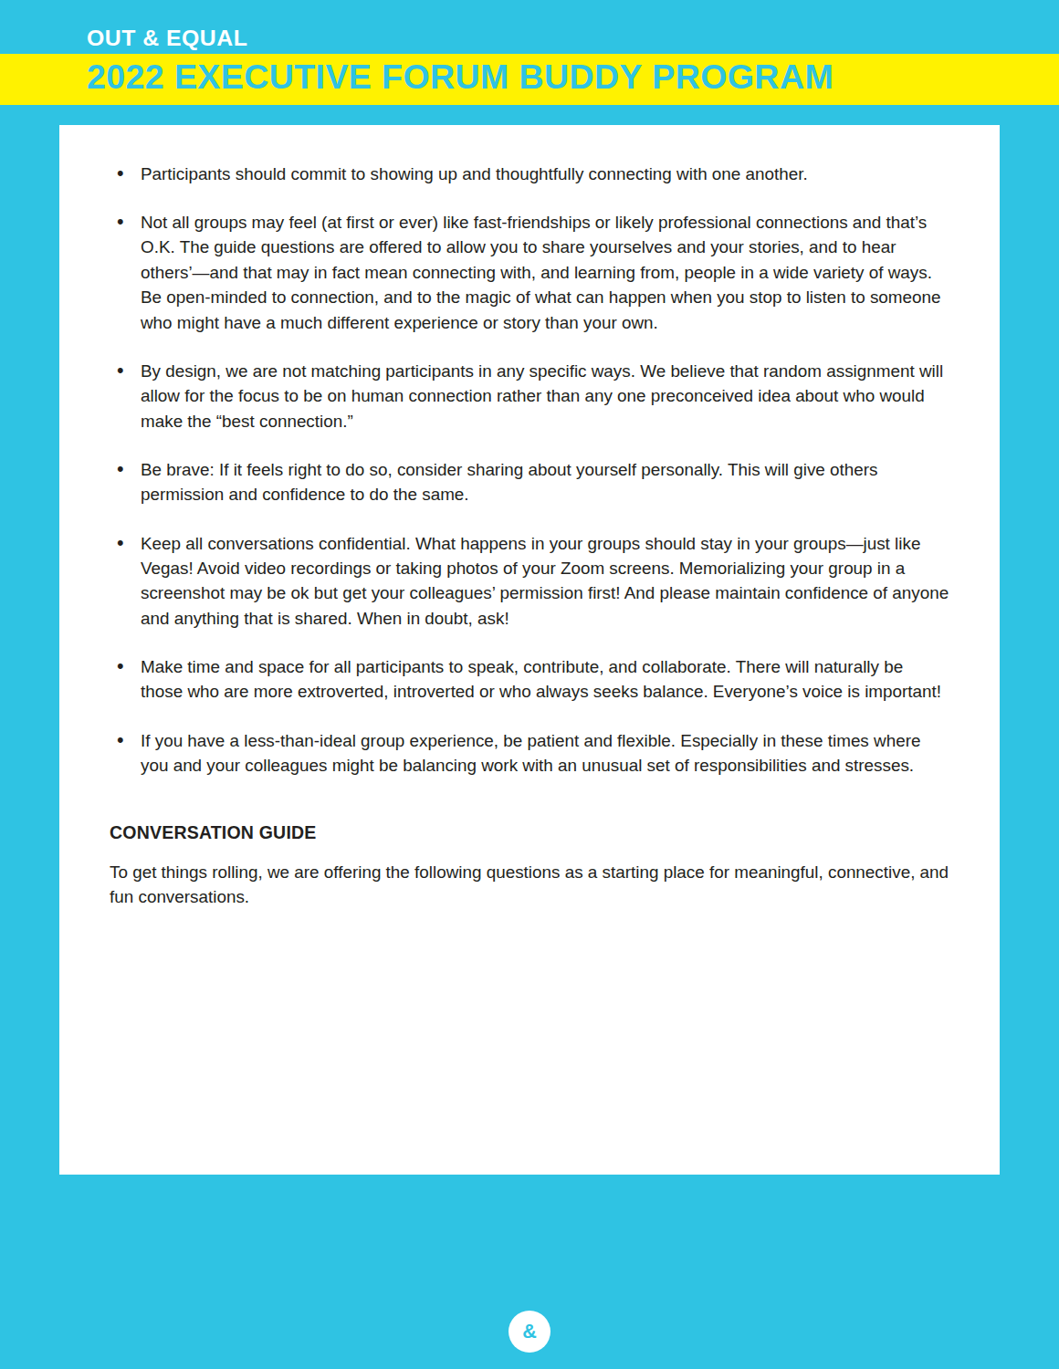OUT & EQUAL
2022 EXECUTIVE FORUM BUDDY PROGRAM
Participants should commit to showing up and thoughtfully connecting with one another.
Not all groups may feel (at first or ever) like fast-friendships or likely professional connections and that’s O.K. The guide questions are offered to allow you to share yourselves and your stories, and to hear others’—and that may in fact mean connecting with, and learning from, people in a wide variety of ways. Be open-minded to connection, and to the magic of what can happen when you stop to listen to someone who might have a much different experience or story than your own.
By design, we are not matching participants in any specific ways. We believe that random assignment will allow for the focus to be on human connection rather than any one preconceived idea about who would make the “best connection.”
Be brave: If it feels right to do so, consider sharing about yourself personally. This will give others permission and confidence to do the same.
Keep all conversations confidential. What happens in your groups should stay in your groups—just like Vegas! Avoid video recordings or taking photos of your Zoom screens. Memorializing your group in a screenshot may be ok but get your colleagues’ permission first! And please maintain confidence of anyone and anything that is shared. When in doubt, ask!
Make time and space for all participants to speak, contribute, and collaborate. There will naturally be those who are more extroverted, introverted or who always seeks balance. Everyone’s voice is important!
If you have a less-than-ideal group experience, be patient and flexible. Especially in these times where you and your colleagues might be balancing work with an unusual set of responsibilities and stresses.
CONVERSATION GUIDE
To get things rolling, we are offering the following questions as a starting place for meaningful, connective, and fun conversations.
&